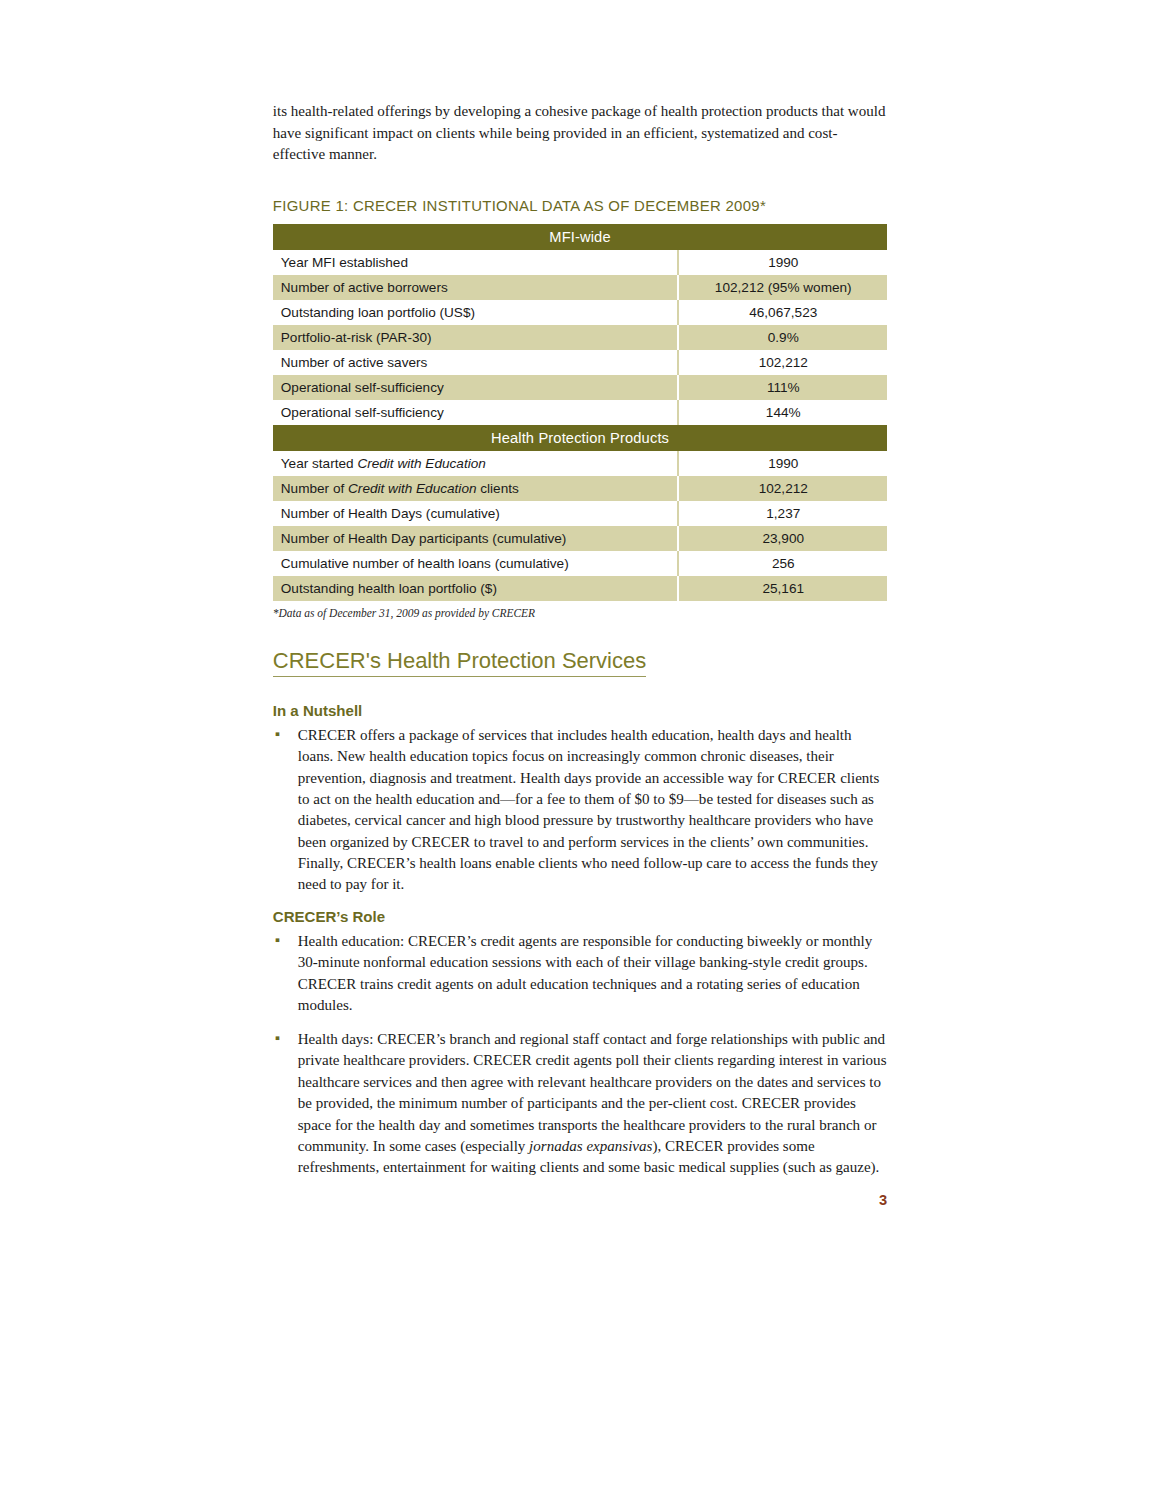its health-related offerings by developing a cohesive package of health protection products that would have significant impact on clients while being provided in an efficient, systematized and cost-effective manner.
Figure 1: CRECER Institutional Data as of December 2009*
| MFI-wide |
| --- |
| Year MFI established | 1990 |
| Number of active borrowers | 102,212 (95% women) |
| Outstanding loan portfolio (US$) | 46,067,523 |
| Portfolio-at-risk (PAR-30) | 0.9% |
| Number of active savers | 102,212 |
| Operational self-sufficiency | 111% |
| Operational self-sufficiency | 144% |
| Health Protection Products |
| Year started Credit with Education | 1990 |
| Number of Credit with Education clients | 102,212 |
| Number of Health Days (cumulative) | 1,237 |
| Number of Health Day participants (cumulative) | 23,900 |
| Cumulative number of health loans (cumulative) | 256 |
| Outstanding health loan portfolio ($) | 25,161 |
*Data as of December 31, 2009 as provided by CRECER
CRECER's Health Protection Services
In a Nutshell
CRECER offers a package of services that includes health education, health days and health loans. New health education topics focus on increasingly common chronic diseases, their prevention, diagnosis and treatment. Health days provide an accessible way for CRECER clients to act on the health education and—for a fee to them of $0 to $9—be tested for diseases such as diabetes, cervical cancer and high blood pressure by trustworthy healthcare providers who have been organized by CRECER to travel to and perform services in the clients’ own communities. Finally, CRECER’s health loans enable clients who need follow-up care to access the funds they need to pay for it.
CRECER’s Role
Health education: CRECER’s credit agents are responsible for conducting biweekly or monthly 30-minute nonformal education sessions with each of their village banking-style credit groups. CRECER trains credit agents on adult education techniques and a rotating series of education modules.
Health days: CRECER’s branch and regional staff contact and forge relationships with public and private healthcare providers. CRECER credit agents poll their clients regarding interest in various healthcare services and then agree with relevant healthcare providers on the dates and services to be provided, the minimum number of participants and the per-client cost. CRECER provides space for the health day and sometimes transports the healthcare providers to the rural branch or community. In some cases (especially jornadas expansivas), CRECER provides some refreshments, entertainment for waiting clients and some basic medical supplies (such as gauze).
3